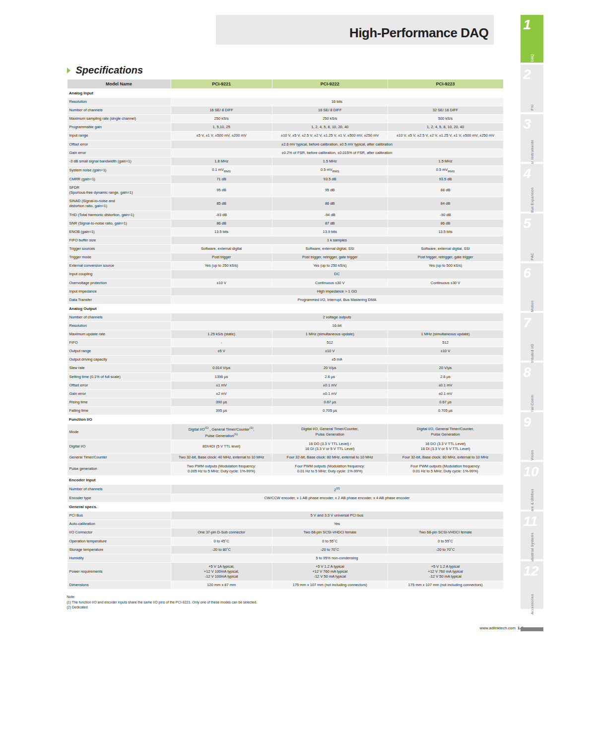High-Performance DAQ
1 DAQ
2 PXI
3 Modular Instruments
4 GPIB & Bus Expansion
5 PAC
6 Motion
7 Distributed I/O
8 Serial Comm
9 Vision
10 Software & Utilities
11 cPCI & Industrial Systems
12 Accessories
Specifications
| Model Name | PCI-9221 | PCI-9222 | PCI-9223 |
| --- | --- | --- | --- |
| Analog Input |
| Resolution | 16 bits |
| Number of channels | 16 SE/ 8 DIFF | 16 SE/ 8 DIFF | 32 SE/ 16 DIFF |
| Maximum sampling rate (single channel) | 250 kS/s | 250 kS/s | 500 kS/s |
| Programmable gain | 1, 5,10, 25 | 1, 2, 4, 5, 8, 10, 20, 40 | 1, 2, 4, 5, 8, 10, 20, 40 |
| Input range | ±5 V, ±1 V, ±500 mV, ±200 mV | ±10 V, ±5 V, ±2.5 V, ±2 V, ±1.25 V, ±1 V, ±500 mV, ±250 mV | ±10 V, ±5 V, ±2.5 V, ±2 V, ±1.25 V, ±1 V, ±500 mV, ±250 mV |
| Offset error | ±2.6 mV typical, before calibration, ±0.5 mV typical, after calibration |
| Gain error | ±0.2% of FSR, before calibration, ±0.015% of FSR, after calibration |
| -3 dB small signal bandwidth (gain=1) | 1.8 MHz | 1.5 MHz | 1.5 MHz |
| System noise (gain=1) | 0.1 mV RMS | 0.5 mV RMS | 0.5 mV RMS |
| CMRR (gain=1) | 71 dB | 93.5 dB | 93.5 dB |
| SFDR (Spurious-free dynamic range, gain=1) | 95 dB | 95 dB | 88 dB |
| SINAD (Signal-to-noise and distortion ratio, gain=1) | 85 dB | 86 dB | 84 dB |
| THD (Total harmonic distortion, gain=1) | -93 dB | -94 dB | -90 dB |
| SNR (Signal-to-noise ratio, gain=1) | 86 dB | 87 dB | 86 dB |
| ENOB (gain=1) | 13.5 bits | 13.9 bits | 13.5 bits |
| FIFO buffer size | 1 k samples |
| Trigger sources | Software, external digital | Software, external digital, SSI | Software, external digital, SSI |
| Trigger mode | Post trigger | Post trigger, retrigger, gate trigger | Post trigger, retrigger, gate trigger |
| External conversion source | Yes (up to 250 kS/s) | Yes (up to 250 kS/s) | Yes (up to 500 kS/s) |
| Input coupling | DC |
| Overvoltage protection | ±10 V | Continuous ±30 V | Continuous ±30 V |
| Input impedance | High impedance > 1 GΩ |
| Data Transfer | Programmed I/O, Interrupt, Bus Mastering DMA |
| Analog Output |
| Number of channels | 2 voltage outputs |
| Resolution | 16-bit |
| Maximum update rate | 1.25 kS/s (static) | 1 MHz (simultaneous update) | 1 MHz (simultaneous update) |
| FIFO | - | 512 | 512 |
| Output range | ±5 V | ±10 V | ±10 V |
| Output driving capacity | ±5 mA |
| Slew rate | 0.014 V/µs | 20 V/µs | 20 V/µs |
| Setting time (0.1% of full scale) | 1396 µs | 2.6 µs | 2.6 µs |
| Offset error | ±1 mV | ±0.1 mV | ±0.1 mV |
| Gain error | ±2 mV | ±0.1 mV | ±0.1 mV |
| Rising time | 390 µs | 0.67 µs | 0.67 µs |
| Falling time | 395 µs | 0.705 µs | 0.705 µs |
| Function I/O |
| Mode | Digital I/O (1) , General Timer/Counter (1) , Pulse Generation (1) | Digital I/O, General Timer/Counter, Pulse Generation | Digital I/O, General Timer/Counter, Pulse Generation |
| Digital I/O | 8DI/4DI (5 V TTL level) | 16 DO (3.3 V TTL Level) / 16 DI (3.3 V or 5 V TTL Level) | 16 DO (3.3 V TTL Level) 16 DI (3.3 V or 5 V TTL Level) |
| General Timer/Counter | Two 32-bit, Base clock: 40 MHz, external to 10 MHz | Four 32-bit, Base clock: 80 MHz, external to 10 MHz | Four 32-bit, Base clock: 80 MHz, external to 10 MHz |
| Pulse generation | Two PWM outputs (Modulation frequency: 0.005 Hz to 5 MHz; Duty cycle: 1%-99%) | Four PWM outputs (Modulation frequency: 0.01 Hz to 5 MHz; Duty cycle: 1%-99%) | Four PWM outputs (Modulation frequency: 0.01 Hz to 5 MHz; Duty cycle: 1%-99%) |
| Encoder Input |
| Number of channels | 2 (2) |
| Encoder type | CW/CCW encoder, x 1 AB phase encoder, x 2 AB phase encoder, x 4 AB phase encoder |
| General specs. |
| PCI Bus | 5 V and 3.3 V universal PCI bus |
| Auto-calibration | Yes |
| I/O Connector | One 37-pin D-Sub connector | Two 68-pin SCSI-VHDCI female | Two 68-pin SCSI-VHDCI female |
| Operation temperature | 0 to 45˚C | 0 to 55˚C | 0 to 55˚C |
| Storage temperature | -20 to 80˚C | -20 to 70˚C | -20 to 70˚C |
| Humidity | 5 to 95% non-condensing |
| Power requirements | +5 V 1A typical, +12 V 100mA typical, -12 V 100mA typical | +5 V 1.2 A typical +12 V 760 mA typical -12 V 50 mA typical | +5 V 1.2 A typical +12 V 760 mA typical -12 V 50 mA typical |
| Dimensions | 120 mm x 87 mm | 175 mm x 107 mm (not including connectors) | 175 mm x 107 mm (not including connectors) |
Note:
(1) The function I/O and encoder inputs share the same I/O pins of the PCI-9221. Only one of these modes can be selected.
(2) Dedicated
www.adlinktech.com1-6